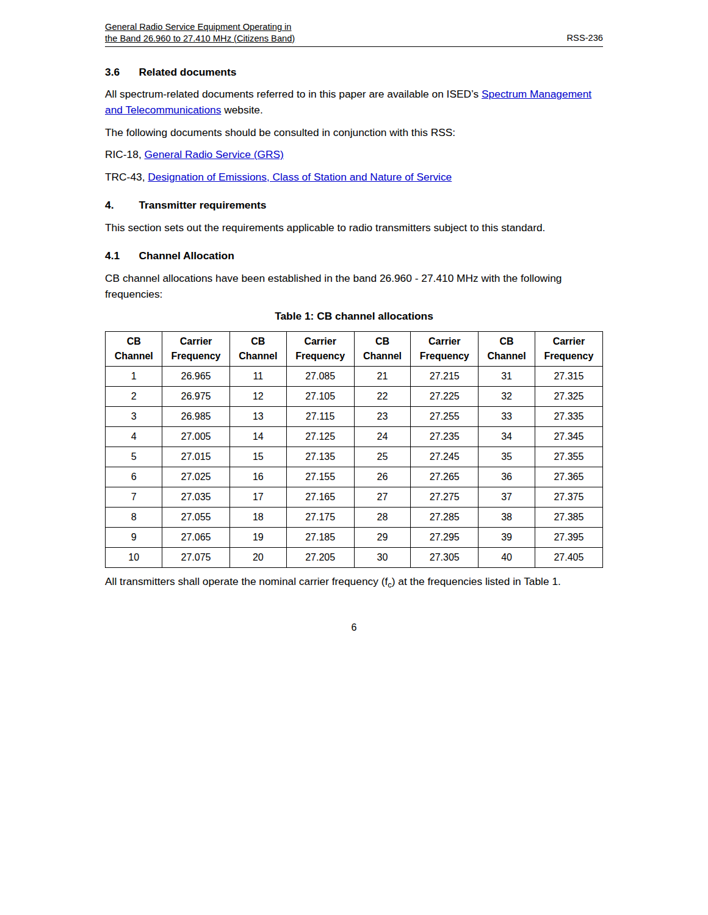General Radio Service Equipment Operating in
the Band 26.960 to 27.410 MHz (Citizens Band)
RSS-236
3.6 Related documents
All spectrum-related documents referred to in this paper are available on ISED’s Spectrum Management and Telecommunications website.
The following documents should be consulted in conjunction with this RSS:
RIC-18, General Radio Service (GRS)
TRC-43, Designation of Emissions, Class of Station and Nature of Service
4. Transmitter requirements
This section sets out the requirements applicable to radio transmitters subject to this standard.
4.1 Channel Allocation
CB channel allocations have been established in the band 26.960 - 27.410 MHz with the following frequencies:
Table 1: CB channel allocations
| CB Channel | Carrier Frequency | CB Channel | Carrier Frequency | CB Channel | Carrier Frequency | CB Channel | Carrier Frequency |
| --- | --- | --- | --- | --- | --- | --- | --- |
| 1 | 26.965 | 11 | 27.085 | 21 | 27.215 | 31 | 27.315 |
| 2 | 26.975 | 12 | 27.105 | 22 | 27.225 | 32 | 27.325 |
| 3 | 26.985 | 13 | 27.115 | 23 | 27.255 | 33 | 27.335 |
| 4 | 27.005 | 14 | 27.125 | 24 | 27.235 | 34 | 27.345 |
| 5 | 27.015 | 15 | 27.135 | 25 | 27.245 | 35 | 27.355 |
| 6 | 27.025 | 16 | 27.155 | 26 | 27.265 | 36 | 27.365 |
| 7 | 27.035 | 17 | 27.165 | 27 | 27.275 | 37 | 27.375 |
| 8 | 27.055 | 18 | 27.175 | 28 | 27.285 | 38 | 27.385 |
| 9 | 27.065 | 19 | 27.185 | 29 | 27.295 | 39 | 27.395 |
| 10 | 27.075 | 20 | 27.205 | 30 | 27.305 | 40 | 27.405 |
All transmitters shall operate the nominal carrier frequency (fc) at the frequencies listed in Table 1.
6